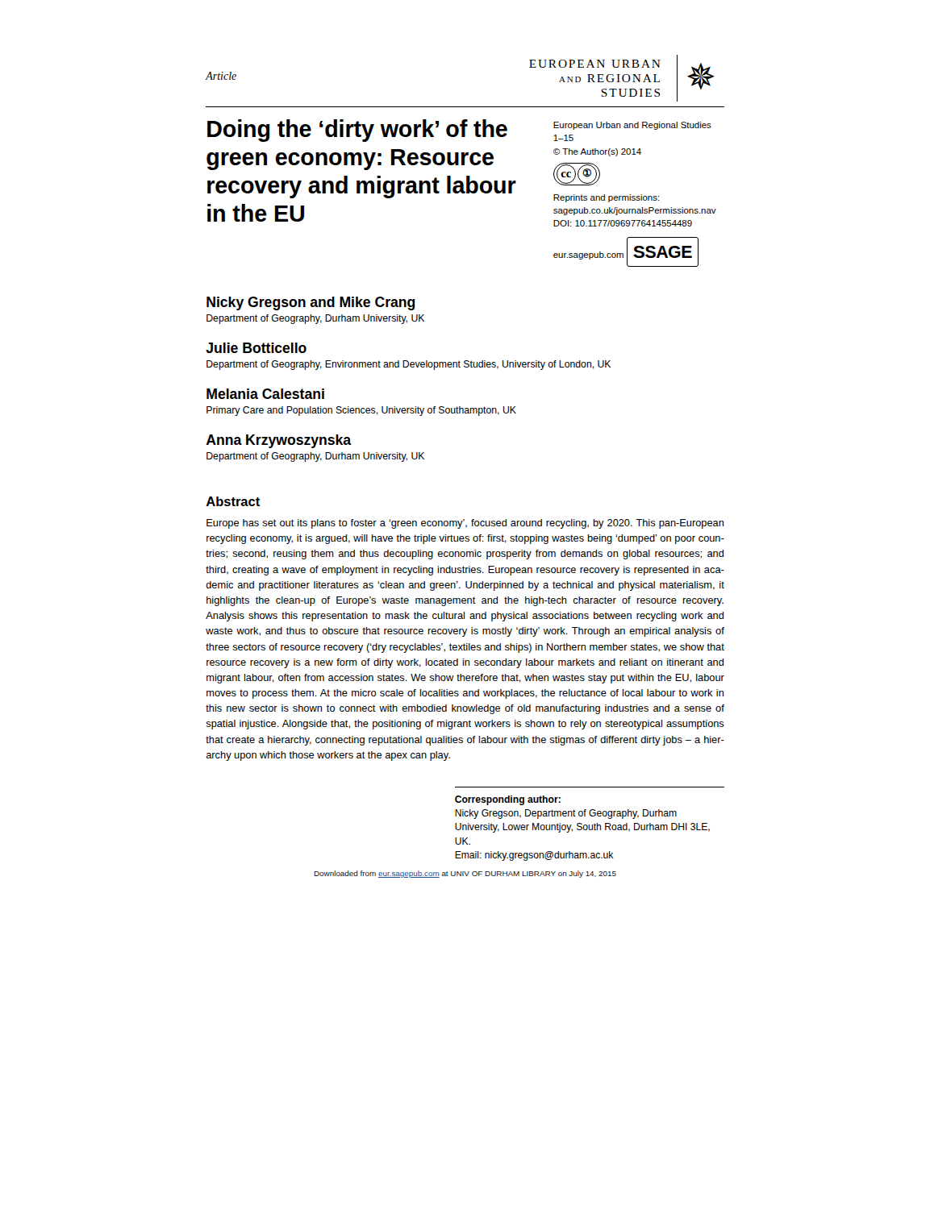European Urban
and Regional
Studies
✵
Article
Doing the ‘dirty work’ of the green economy: Resource recovery and migrant labour in the EU
European Urban and Regional Studies
1–15
© The Author(s) 2014
cc ①
Reprints and permissions:
sagepub.co.uk/journalsPermissions.nav
DOI: 10.1177/0969776414554489
eur.sagepub.com
SSAGE
Nicky Gregson and Mike Crang
Department of Geography, Durham University, UK
Julie Botticello
Department of Geography, Environment and Development Studies, University of London, UK
Melania Calestani
Primary Care and Population Sciences, University of Southampton, UK
Anna Krzywoszynska
Department of Geography, Durham University, UK
Abstract
Europe has set out its plans to foster a ‘green economy’, focused around recycling, by 2020. This pan-European recycling economy, it is argued, will have the triple virtues of: first, stopping wastes being ‘dumped’ on poor countries; second, reusing them and thus decoupling economic prosperity from demands on global resources; and third, creating a wave of employment in recycling industries. European resource recovery is represented in academic and practitioner literatures as ‘clean and green’. Underpinned by a technical and physical materialism, it highlights the clean-up of Europe’s waste management and the high-tech character of resource recovery. Analysis shows this representation to mask the cultural and physical associations between recycling work and waste work, and thus to obscure that resource recovery is mostly ‘dirty’ work. Through an empirical analysis of three sectors of resource recovery (‘dry recyclables’, textiles and ships) in Northern member states, we show that resource recovery is a new form of dirty work, located in secondary labour markets and reliant on itinerant and migrant labour, often from accession states. We show therefore that, when wastes stay put within the EU, labour moves to process them. At the micro scale of localities and workplaces, the reluctance of local labour to work in this new sector is shown to connect with embodied knowledge of old manufacturing industries and a sense of spatial injustice. Alongside that, the positioning of migrant workers is shown to rely on stereotypical assumptions that create a hierarchy, connecting reputational qualities of labour with the stigmas of different dirty jobs – a hierarchy upon which those workers at the apex can play.
Corresponding author:
Nicky Gregson, Department of Geography, Durham University, Lower Mountjoy, South Road, Durham DHI 3LE, UK.
Email: nicky.gregson@durham.ac.uk
Downloaded from eur.sagepub.com at UNIV OF DURHAM LIBRARY on July 14, 2015